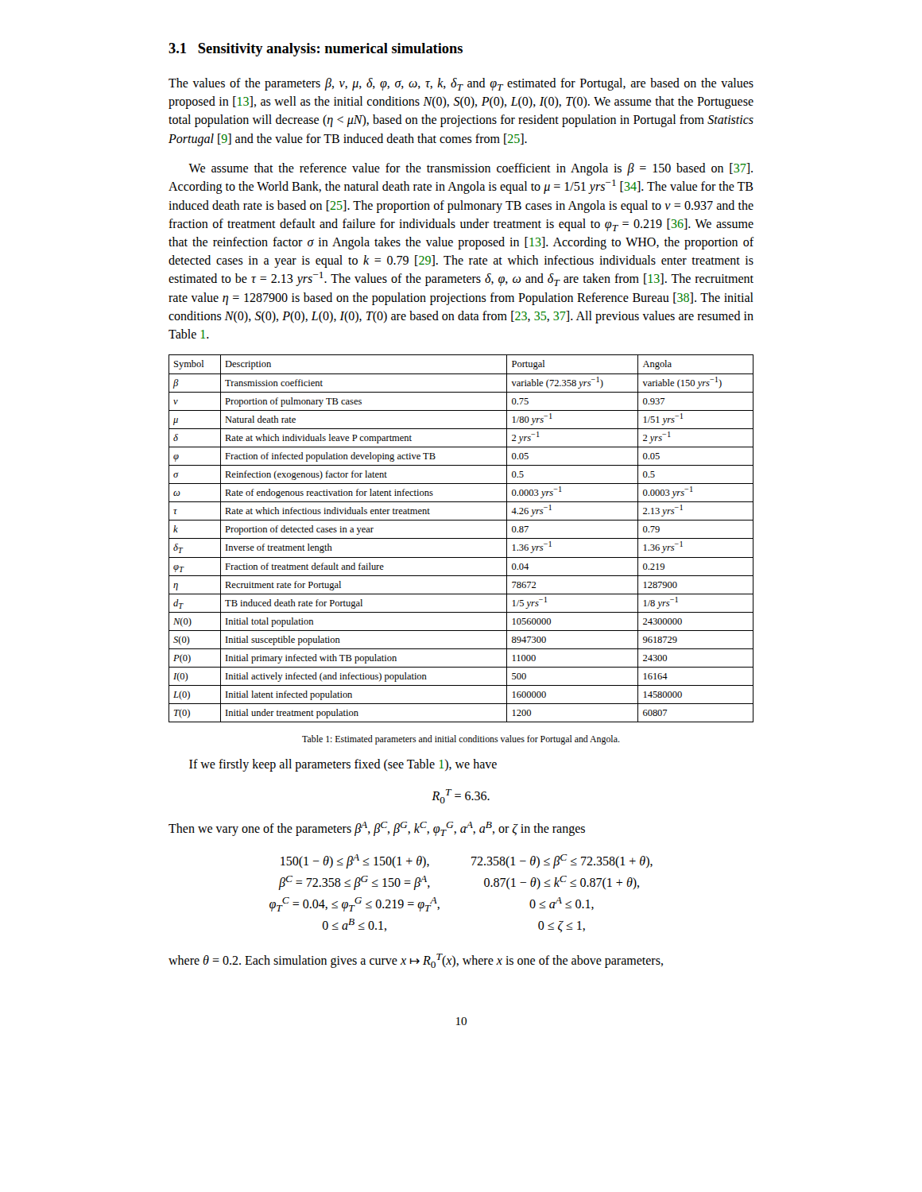3.1 Sensitivity analysis: numerical simulations
The values of the parameters β, ν, μ, δ, φ, σ, ω, τ, k, δT and φT estimated for Portugal, are based on the values proposed in [13], as well as the initial conditions N(0), S(0), P(0), L(0), I(0), T(0). We assume that the Portuguese total population will decrease (η < μN), based on the projections for resident population in Portugal from Statistics Portugal [9] and the value for TB induced death that comes from [25].
We assume that the reference value for the transmission coefficient in Angola is β = 150 based on [37]. According to the World Bank, the natural death rate in Angola is equal to μ = 1/51 yrs−1 [34]. The value for the TB induced death rate is based on [25]. The proportion of pulmonary TB cases in Angola is equal to ν = 0.937 and the fraction of treatment default and failure for individuals under treatment is equal to φT = 0.219 [36]. We assume that the reinfection factor σ in Angola takes the value proposed in [13]. According to WHO, the proportion of detected cases in a year is equal to k = 0.79 [29]. The rate at which infectious individuals enter treatment is estimated to be τ = 2.13 yrs−1. The values of the parameters δ, φ, ω and δT are taken from [13]. The recruitment rate value η = 1287900 is based on the population projections from Population Reference Bureau [38]. The initial conditions N(0), S(0), P(0), L(0), I(0), T(0) are based on data from [23, 35, 37]. All previous values are resumed in Table 1.
Table 1: Estimated parameters and initial conditions values for Portugal and Angola.
| Symbol | Description | Portugal | Angola |
| --- | --- | --- | --- |
| β | Transmission coefficient | variable (72.358 yrs −1 ) | variable (150 yrs −1 ) |
| ν | Proportion of pulmonary TB cases | 0.75 | 0.937 |
| μ | Natural death rate | 1/80 yrs −1 | 1/51 yrs −1 |
| δ | Rate at which individuals leave P compartment | 2 yrs −1 | 2 yrs −1 |
| φ | Fraction of infected population developing active TB | 0.05 | 0.05 |
| σ | Reinfection (exogenous) factor for latent | 0.5 | 0.5 |
| ω | Rate of endogenous reactivation for latent infections | 0.0003 yrs −1 | 0.0003 yrs −1 |
| τ | Rate at which infectious individuals enter treatment | 4.26 yrs −1 | 2.13 yrs −1 |
| k | Proportion of detected cases in a year | 0.87 | 0.79 |
| δ T | Inverse of treatment length | 1.36 yrs −1 | 1.36 yrs −1 |
| φ T | Fraction of treatment default and failure | 0.04 | 0.219 |
| η | Recruitment rate for Portugal | 78672 | 1287900 |
| d T | TB induced death rate for Portugal | 1/5 yrs −1 | 1/8 yrs −1 |
| N (0) | Initial total population | 10560000 | 24300000 |
| S (0) | Initial susceptible population | 8947300 | 9618729 |
| P (0) | Initial primary infected with TB population | 11000 | 24300 |
| I (0) | Initial actively infected (and infectious) population | 500 | 16164 |
| L (0) | Initial latent infected population | 1600000 | 14580000 |
| T (0) | Initial under treatment population | 1200 | 60807 |
If we firstly keep all parameters fixed (see Table 1), we have
R0T = 6.36.
Then we vary one of the parameters βA, βC, βG, kC, φTG, aA, aB, or ζ in the ranges
| 150(1 − θ ) ≤ β A ≤ 150(1 + θ ), | 72.358(1 − θ ) ≤ β C ≤ 72.358(1 + θ ), |
| β C = 72.358 ≤ β G ≤ 150 = β A , | 0.87(1 − θ ) ≤ k C ≤ 0.87(1 + θ ), |
| φ T C = 0.04, ≤ φ T G ≤ 0.219 = φ T A , | 0 ≤ a A ≤ 0.1, |
| 0 ≤ a B ≤ 0.1, | 0 ≤ ζ ≤ 1, |
where θ = 0.2. Each simulation gives a curve x ↦ R0T(x), where x is one of the above parameters,
10